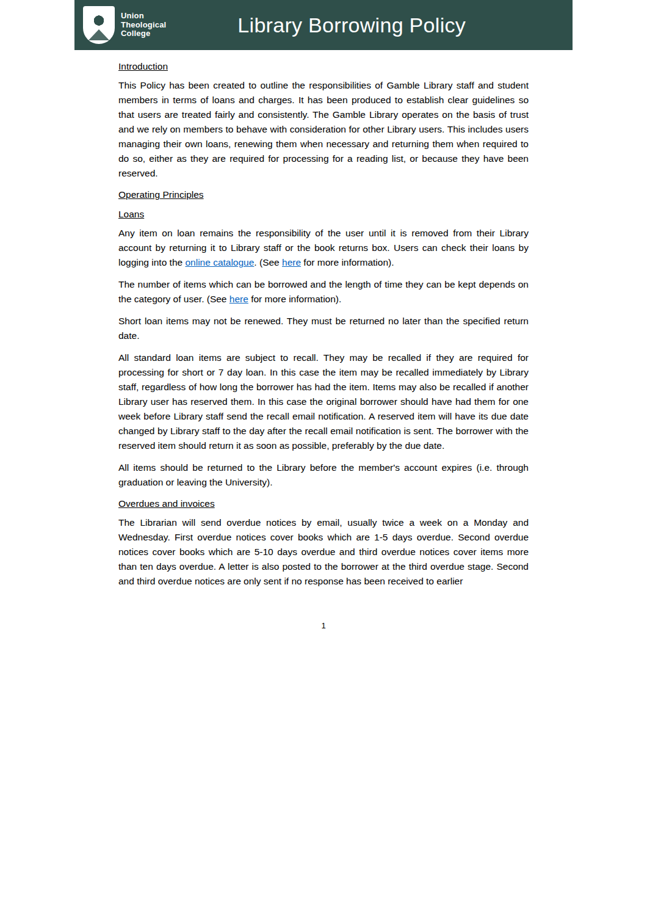Union
Theological
College
Library Borrowing Policy
Introduction
This Policy has been created to outline the responsibilities of Gamble Library staff and student members in terms of loans and charges. It has been produced to establish clear guidelines so that users are treated fairly and consistently. The Gamble Library operates on the basis of trust and we rely on members to behave with consideration for other Library users. This includes users managing their own loans, renewing them when necessary and returning them when required to do so, either as they are required for processing for a reading list, or because they have been reserved.
Operating Principles
Loans
Any item on loan remains the responsibility of the user until it is removed from their Library account by returning it to Library staff or the book returns box. Users can check their loans by logging into the online catalogue. (See here for more information).
The number of items which can be borrowed and the length of time they can be kept depends on the category of user. (See here for more information).
Short loan items may not be renewed. They must be returned no later than the specified return date.
All standard loan items are subject to recall. They may be recalled if they are required for processing for short or 7 day loan. In this case the item may be recalled immediately by Library staff, regardless of how long the borrower has had the item. Items may also be recalled if another Library user has reserved them. In this case the original borrower should have had them for one week before Library staff send the recall email notification. A reserved item will have its due date changed by Library staff to the day after the recall email notification is sent. The borrower with the reserved item should return it as soon as possible, preferably by the due date.
All items should be returned to the Library before the member's account expires (i.e. through graduation or leaving the University).
Overdues and invoices
The Librarian will send overdue notices by email, usually twice a week on a Monday and Wednesday. First overdue notices cover books which are 1-5 days overdue. Second overdue notices cover books which are 5-10 days overdue and third overdue notices cover items more than ten days overdue. A letter is also posted to the borrower at the third overdue stage. Second and third overdue notices are only sent if no response has been received to earlier
1